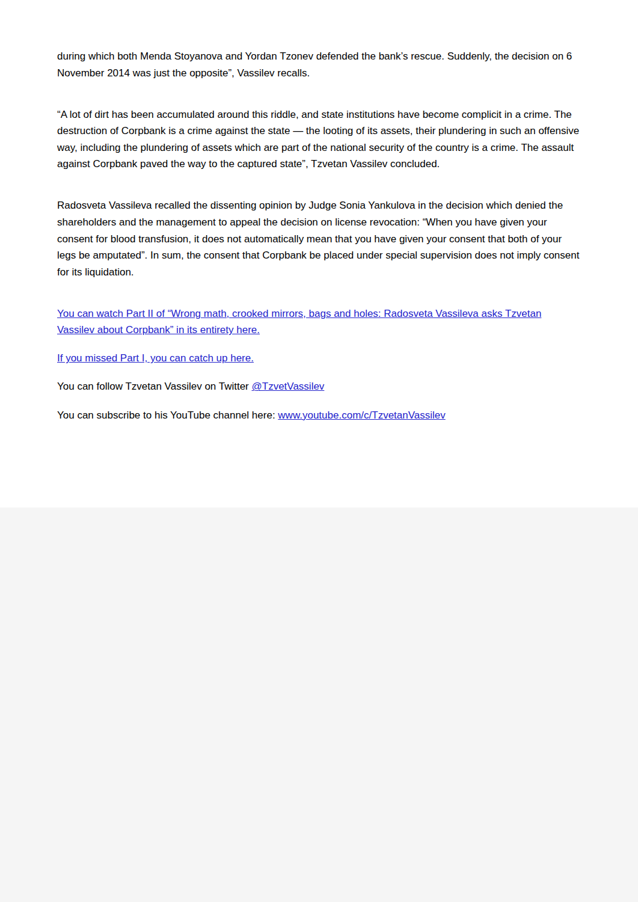during which both Menda Stoyanova and Yordan Tzonev defended the bank’s rescue. Suddenly, the decision on 6 November 2014 was just the opposite”, Vassilev recalls.
“A lot of dirt has been accumulated around this riddle, and state institutions have become complicit in a crime. The destruction of Corpbank is a crime against the state — the looting of its assets, their plundering in such an offensive way, including the plundering of assets which are part of the national security of the country is a crime. The assault against Corpbank paved the way to the captured state”, Tzvetan Vassilev concluded.
Radosveta Vassileva recalled the dissenting opinion by Judge Sonia Yankulova in the decision which denied the shareholders and the management to appeal the decision on license revocation: “When you have given your consent for blood transfusion, it does not automatically mean that you have given your consent that both of your legs be amputated”. In sum, the consent that Corpbank be placed under special supervision does not imply consent for its liquidation.
You can watch Part II of “Wrong math, crooked mirrors, bags and holes: Radosveta Vassileva asks Tzvetan Vassilev about Corpbank” in its entirety here.
If you missed Part I, you can catch up here.
You can follow Tzvetan Vassilev on Twitter @TzvetVassilev
You can subscribe to his YouTube channel here: www.youtube.com/c/TzvetanVassilev